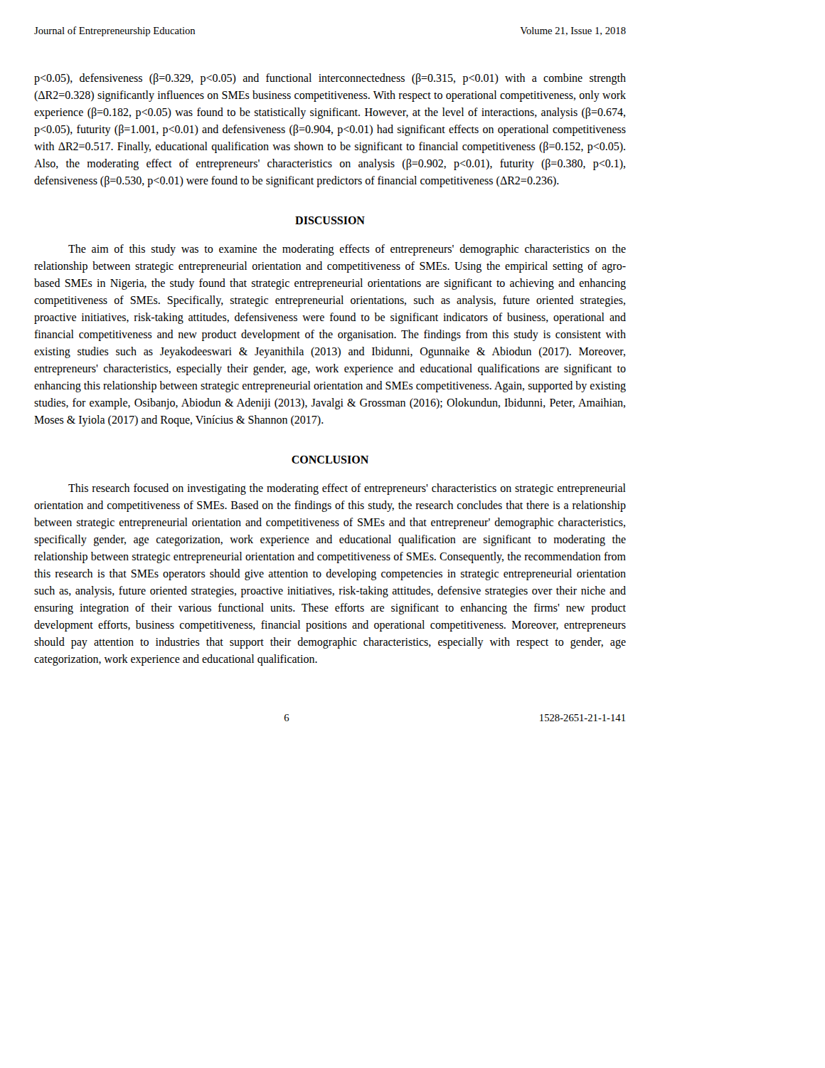Journal of Entrepreneurship Education Volume 21, Issue 1, 2018
p<0.05), defensiveness (β=0.329, p<0.05) and functional interconnectedness (β=0.315, p<0.01) with a combine strength (ΔR2=0.328) significantly influences on SMEs business competitiveness. With respect to operational competitiveness, only work experience (β=0.182, p<0.05) was found to be statistically significant. However, at the level of interactions, analysis (β=0.674, p<0.05), futurity (β=1.001, p<0.01) and defensiveness (β=0.904, p<0.01) had significant effects on operational competitiveness with ΔR2=0.517. Finally, educational qualification was shown to be significant to financial competitiveness (β=0.152, p<0.05). Also, the moderating effect of entrepreneurs' characteristics on analysis (β=0.902, p<0.01), futurity (β=0.380, p<0.1), defensiveness (β=0.530, p<0.01) were found to be significant predictors of financial competitiveness (ΔR2=0.236).
Discussion
The aim of this study was to examine the moderating effects of entrepreneurs' demographic characteristics on the relationship between strategic entrepreneurial orientation and competitiveness of SMEs. Using the empirical setting of agro-based SMEs in Nigeria, the study found that strategic entrepreneurial orientations are significant to achieving and enhancing competitiveness of SMEs. Specifically, strategic entrepreneurial orientations, such as analysis, future oriented strategies, proactive initiatives, risk-taking attitudes, defensiveness were found to be significant indicators of business, operational and financial competitiveness and new product development of the organisation. The findings from this study is consistent with existing studies such as Jeyakodeeswari & Jeyanithila (2013) and Ibidunni, Ogunnaike & Abiodun (2017). Moreover, entrepreneurs' characteristics, especially their gender, age, work experience and educational qualifications are significant to enhancing this relationship between strategic entrepreneurial orientation and SMEs competitiveness. Again, supported by existing studies, for example, Osibanjo, Abiodun & Adeniji (2013), Javalgi & Grossman (2016); Olokundun, Ibidunni, Peter, Amaihian, Moses & Iyiola (2017) and Roque, Vinícius & Shannon (2017).
Conclusion
This research focused on investigating the moderating effect of entrepreneurs' characteristics on strategic entrepreneurial orientation and competitiveness of SMEs. Based on the findings of this study, the research concludes that there is a relationship between strategic entrepreneurial orientation and competitiveness of SMEs and that entrepreneur' demographic characteristics, specifically gender, age categorization, work experience and educational qualification are significant to moderating the relationship between strategic entrepreneurial orientation and competitiveness of SMEs. Consequently, the recommendation from this research is that SMEs operators should give attention to developing competencies in strategic entrepreneurial orientation such as, analysis, future oriented strategies, proactive initiatives, risk-taking attitudes, defensive strategies over their niche and ensuring integration of their various functional units. These efforts are significant to enhancing the firms' new product development efforts, business competitiveness, financial positions and operational competitiveness. Moreover, entrepreneurs should pay attention to industries that support their demographic characteristics, especially with respect to gender, age categorization, work experience and educational qualification.
6 1528-2651-21-1-141